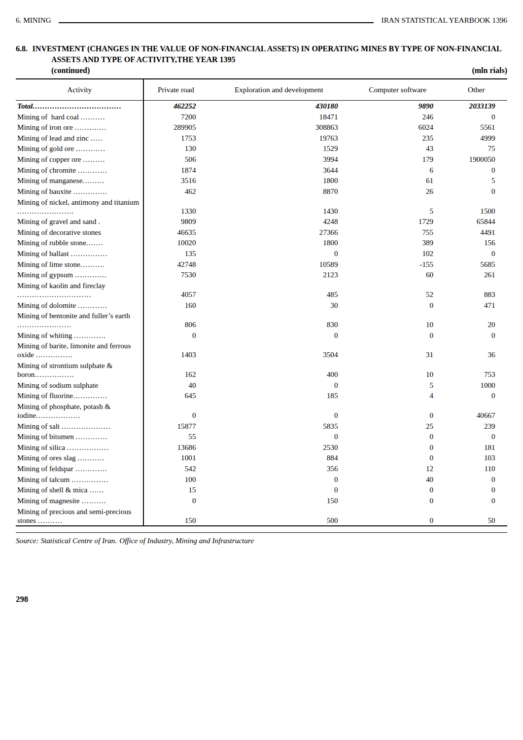6. MINING IRAN STATISTICAL YEARBOOK 1396
6.8. INVESTMENT (CHANGES IN THE VALUE OF NON-FINANCIAL ASSETS) IN OPERATING MINES BY TYPE OF NON-FINANCIAL ASSETS AND TYPE OF ACTIVITY,THE YEAR 1395
(continued) (mln rials)
| Activity | Private road | Exploration and development | Computer software | Other |
| --- | --- | --- | --- | --- |
| Total .................................... | 462252 | 430180 | 9890 | 2033139 |
| Mining of hard coal .......... | 7200 | 18471 | 246 | 0 |
| Mining of iron ore ............. | 289905 | 308863 | 6024 | 5561 |
| Mining of lead and zinc ..... | 1753 | 19763 | 235 | 4999 |
| Mining of gold ore ............ | 130 | 1529 | 43 | 75 |
| Mining of copper ore ......... | 506 | 3994 | 179 | 1900050 |
| Mining of chromite ............ | 1874 | 3644 | 6 | 0 |
| Mining of manganese ......... | 3516 | 1800 | 61 | 5 |
| Mining of bauxite .............. | 462 | 8870 | 26 | 0 |
| Mining of nickel, antimony and titanium ....................... | 1330 | 1430 | 5 | 1500 |
| Mining of gravel and sand . | 9809 | 4248 | 1729 | 65844 |
| Mining of decorative stones | 46635 | 27366 | 755 | 4491 |
| Mining of rubble stone ....... | 10020 | 1800 | 389 | 156 |
| Mining of ballast ............... | 135 | 0 | 102 | 0 |
| Mining of lime stone .......... | 42748 | 10589 | -155 | 5685 |
| Mining of gypsum ............. | 7530 | 2123 | 60 | 261 |
| Mining of kaolin and fireclay .............................. | 4057 | 485 | 52 | 883 |
| Mining of dolomite ............ | 160 | 30 | 0 | 471 |
| Mining of bentonite and fuller’s earth ...................... | 806 | 830 | 10 | 20 |
| Mining of whiting ............. | 0 | 0 | 0 | 0 |
| Mining of barite, limonite and ferrous oxide ............... | 1403 | 3504 | 31 | 36 |
| Mining of strontium sulphate & boron ................ | 162 | 400 | 10 | 753 |
| Mining of sodium sulphate | 40 | 0 | 5 | 1000 |
| Mining of fluorine .............. | 645 | 185 | 4 | 0 |
| Mining of phosphate, potash & iodine .................. | 0 | 0 | 0 | 40667 |
| Mining of salt .................... | 15877 | 5835 | 25 | 239 |
| Mining of bitumen ............. | 55 | 0 | 0 | 0 |
| Mining of silica ................. | 13686 | 2530 | 0 | 181 |
| Mining of ores slag ........... | 1001 | 884 | 0 | 103 |
| Mining of feldspar ............. | 542 | 356 | 12 | 110 |
| Mining of talcum ............... | 100 | 0 | 40 | 0 |
| Mining of shell & mica ...... | 15 | 0 | 0 | 0 |
| Mining of magnesite .......... | 0 | 150 | 0 | 0 |
| Mining of precious and semi-precious stones .......... | 150 | 500 | 0 | 50 |
Source: Statistical Centre of Iran. Office of Industry, Mining and Infrastructure
298